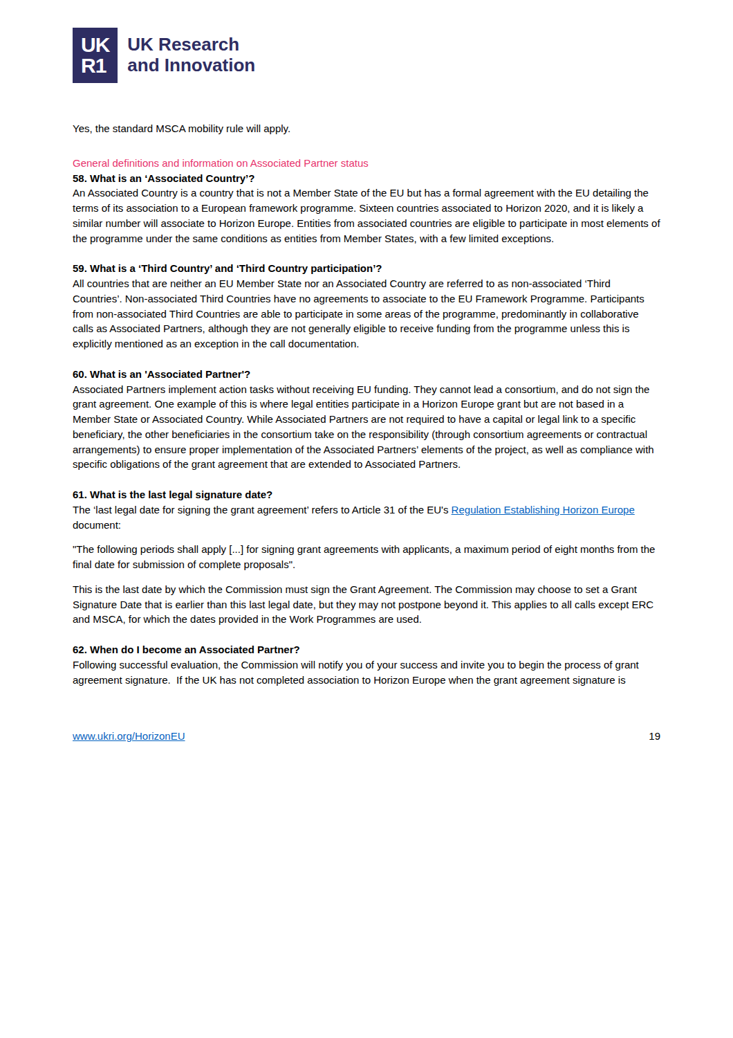UK R1
UK Research
and Innovation
Yes, the standard MSCA mobility rule will apply.
General definitions and information on Associated Partner status
58. What is an ‘Associated Country’?
An Associated Country is a country that is not a Member State of the EU but has a formal agreement with the EU detailing the terms of its association to a European framework programme. Sixteen countries associated to Horizon 2020, and it is likely a similar number will associate to Horizon Europe. Entities from associated countries are eligible to participate in most elements of the programme under the same conditions as entities from Member States, with a few limited exceptions.
59. What is a ‘Third Country’ and ‘Third Country participation’?
All countries that are neither an EU Member State nor an Associated Country are referred to as non-associated ‘Third Countries’. Non-associated Third Countries have no agreements to associate to the EU Framework Programme. Participants from non-associated Third Countries are able to participate in some areas of the programme, predominantly in collaborative calls as Associated Partners, although they are not generally eligible to receive funding from the programme unless this is explicitly mentioned as an exception in the call documentation.
60. What is an 'Associated Partner'?
Associated Partners implement action tasks without receiving EU funding. They cannot lead a consortium, and do not sign the grant agreement. One example of this is where legal entities participate in a Horizon Europe grant but are not based in a Member State or Associated Country. While Associated Partners are not required to have a capital or legal link to a specific beneficiary, the other beneficiaries in the consortium take on the responsibility (through consortium agreements or contractual arrangements) to ensure proper implementation of the Associated Partners’ elements of the project, as well as compliance with specific obligations of the grant agreement that are extended to Associated Partners.
61. What is the last legal signature date?
The ‘last legal date for signing the grant agreement’ refers to Article 31 of the EU's Regulation Establishing Horizon Europe document:
"The following periods shall apply [...] for signing grant agreements with applicants, a maximum period of eight months from the final date for submission of complete proposals".
This is the last date by which the Commission must sign the Grant Agreement. The Commission may choose to set a Grant Signature Date that is earlier than this last legal date, but they may not postpone beyond it. This applies to all calls except ERC and MSCA, for which the dates provided in the Work Programmes are used.
62. When do I become an Associated Partner?
Following successful evaluation, the Commission will notify you of your success and invite you to begin the process of grant agreement signature. If the UK has not completed association to Horizon Europe when the grant agreement signature is
www.ukri.org/HorizonEU 19